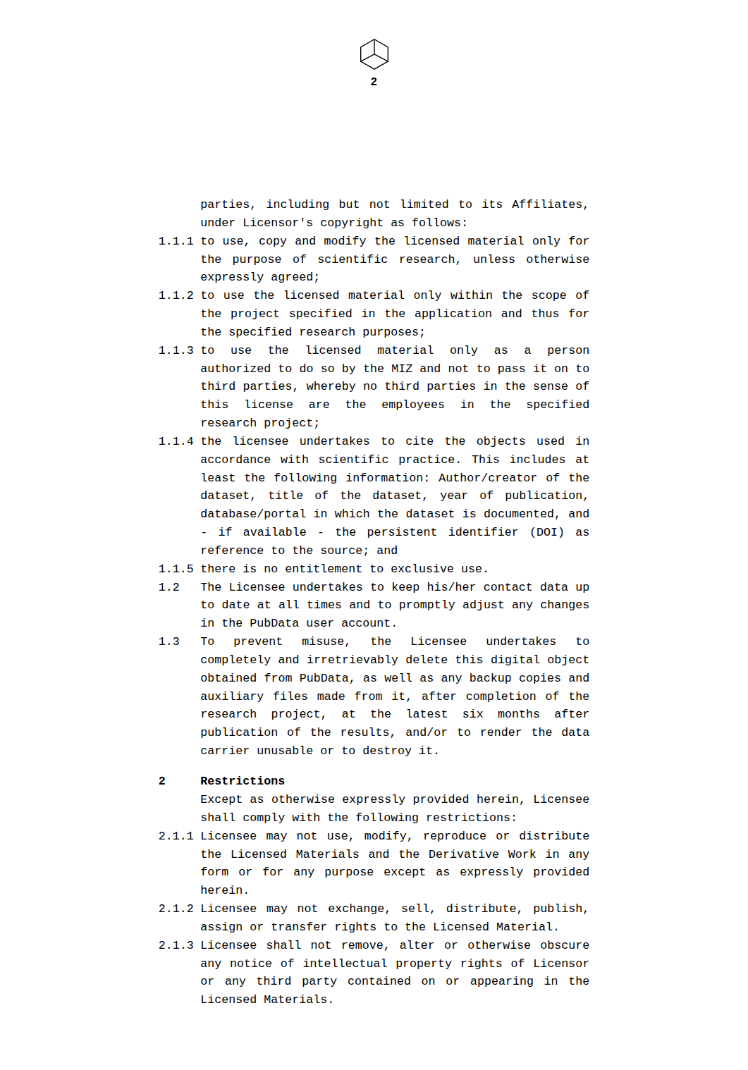2
parties, including but not limited to its Affiliates, under Licensor's copyright as follows:
1.1.1 to use, copy and modify the licensed material only for the purpose of scientific research, unless otherwise expressly agreed;
1.1.2 to use the licensed material only within the scope of the project specified in the application and thus for the specified research purposes;
1.1.3 to use the licensed material only as a person authorized to do so by the MIZ and not to pass it on to third parties, whereby no third parties in the sense of this license are the employees in the specified research project;
1.1.4 the licensee undertakes to cite the objects used in accordance with scientific practice. This includes at least the following information: Author/creator of the dataset, title of the dataset, year of publication, database/portal in which the dataset is documented, and - if available - the persistent identifier (DOI) as reference to the source; and
1.1.5 there is no entitlement to exclusive use.
1.2 The Licensee undertakes to keep his/her contact data up to date at all times and to promptly adjust any changes in the PubData user account.
1.3 To prevent misuse, the Licensee undertakes to completely and irretrievably delete this digital object obtained from PubData, as well as any backup copies and auxiliary files made from it, after completion of the research project, at the latest six months after publication of the results, and/or to render the data carrier unusable or to destroy it.
2 Restrictions
Except as otherwise expressly provided herein, Licensee shall comply with the following restrictions:
2.1.1 Licensee may not use, modify, reproduce or distribute the Licensed Materials and the Derivative Work in any form or for any purpose except as expressly provided herein.
2.1.2 Licensee may not exchange, sell, distribute, publish, assign or transfer rights to the Licensed Material.
2.1.3 Licensee shall not remove, alter or otherwise obscure any notice of intellectual property rights of Licensor or any third party contained on or appearing in the Licensed Materials.